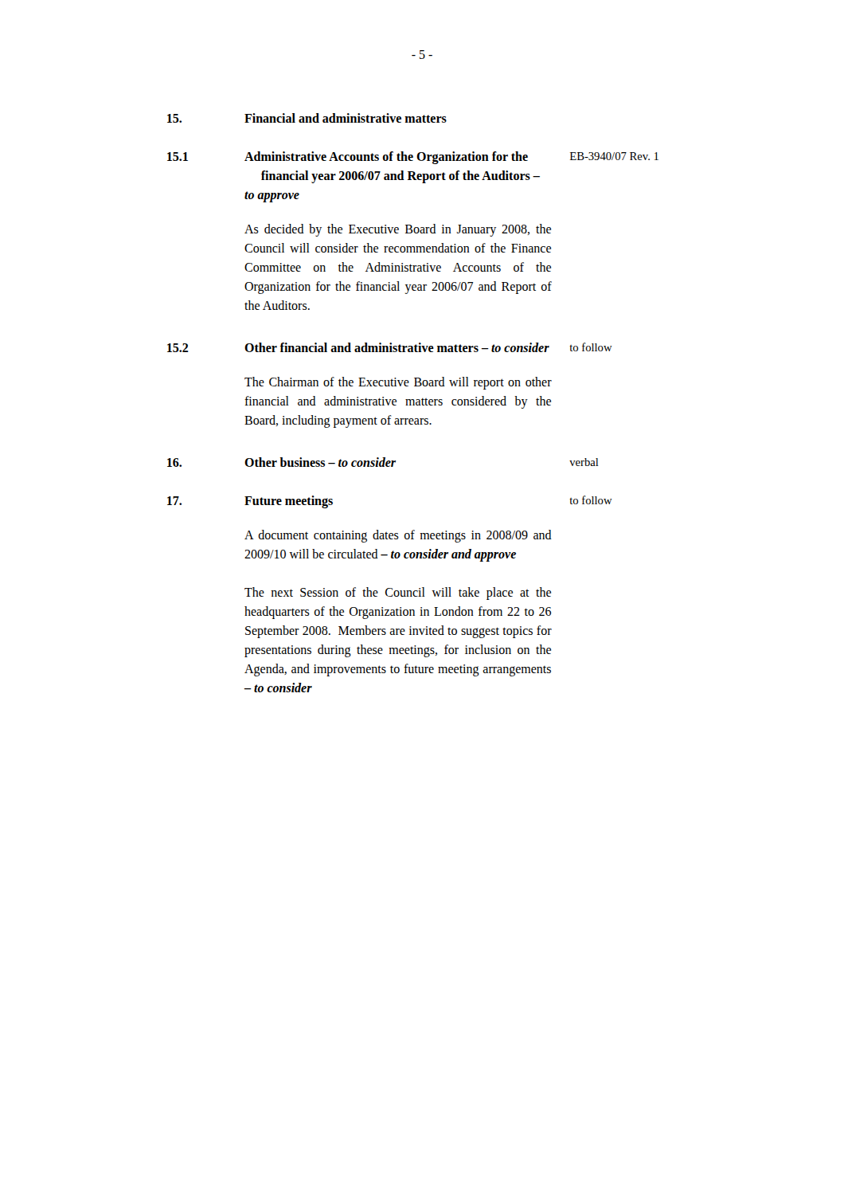- 5 -
15.
Financial and administrative matters
15.1
Administrative Accounts of the Organization for the
financial year 2006/07 and Report of the Auditors – to approve
EB-3940/07 Rev. 1
As decided by the Executive Board in January 2008, the Council will consider the recommendation of the Finance Committee on the Administrative Accounts of the Organization for the financial year 2006/07 and Report of the Auditors.
15.2
Other financial and administrative matters – to consider
to follow
The Chairman of the Executive Board will report on other financial and administrative matters considered by the Board, including payment of arrears.
16.
Other business – to consider
verbal
17.
Future meetings
to follow
A document containing dates of meetings in 2008/09 and 2009/10 will be circulated – to consider and approve
The next Session of the Council will take place at the headquarters of the Organization in London from 22 to 26 September 2008. Members are invited to suggest topics for presentations during these meetings, for inclusion on the Agenda, and improvements to future meeting arrangements – to consider